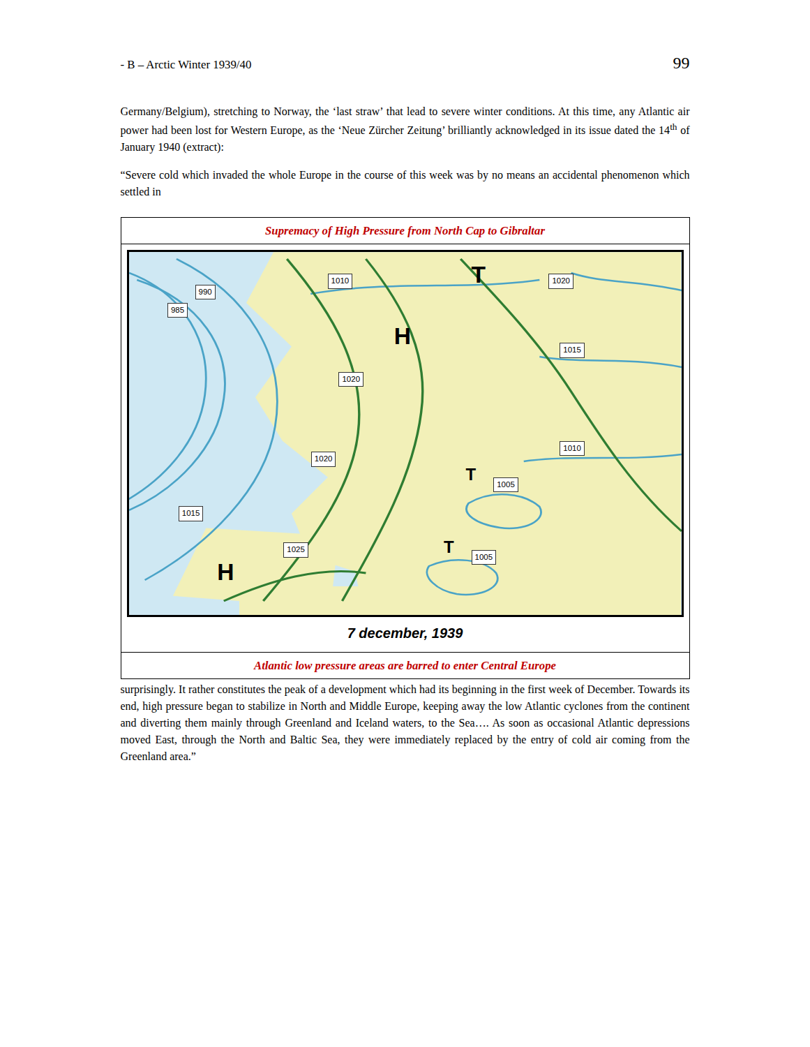- B – Arctic Winter 1939/40
99
Germany/Belgium), stretching to Norway, the ‘last straw’ that lead to severe winter conditions. At this time, any Atlantic air power had been lost for Western Europe, as the ‘Neue Zürcher Zeitung’ brilliantly acknowledged in its issue dated the 14th of January 1940 (extract):
“Severe cold which invaded the whole Europe in the course of this week was by no means an accidental phenomenon which settled in
Supremacy of High Pressure from North Cap to Gibraltar
990 985 1010 1020 1015 1020 1010 1020 1005 1015 1025 1005 T H T T H
7 december, 1939
Atlantic low pressure areas are barred to enter Central Europe
surprisingly. It rather constitutes the peak of a development which had its beginning in the first week of December. Towards its end, high pressure began to stabilize in North and Middle Europe, keeping away the low Atlantic cyclones from the continent and diverting them mainly through Greenland and Iceland waters, to the Sea…. As soon as occasional Atlantic depressions moved East, through the North and Baltic Sea, they were immediately replaced by the entry of cold air coming from the Greenland area.”